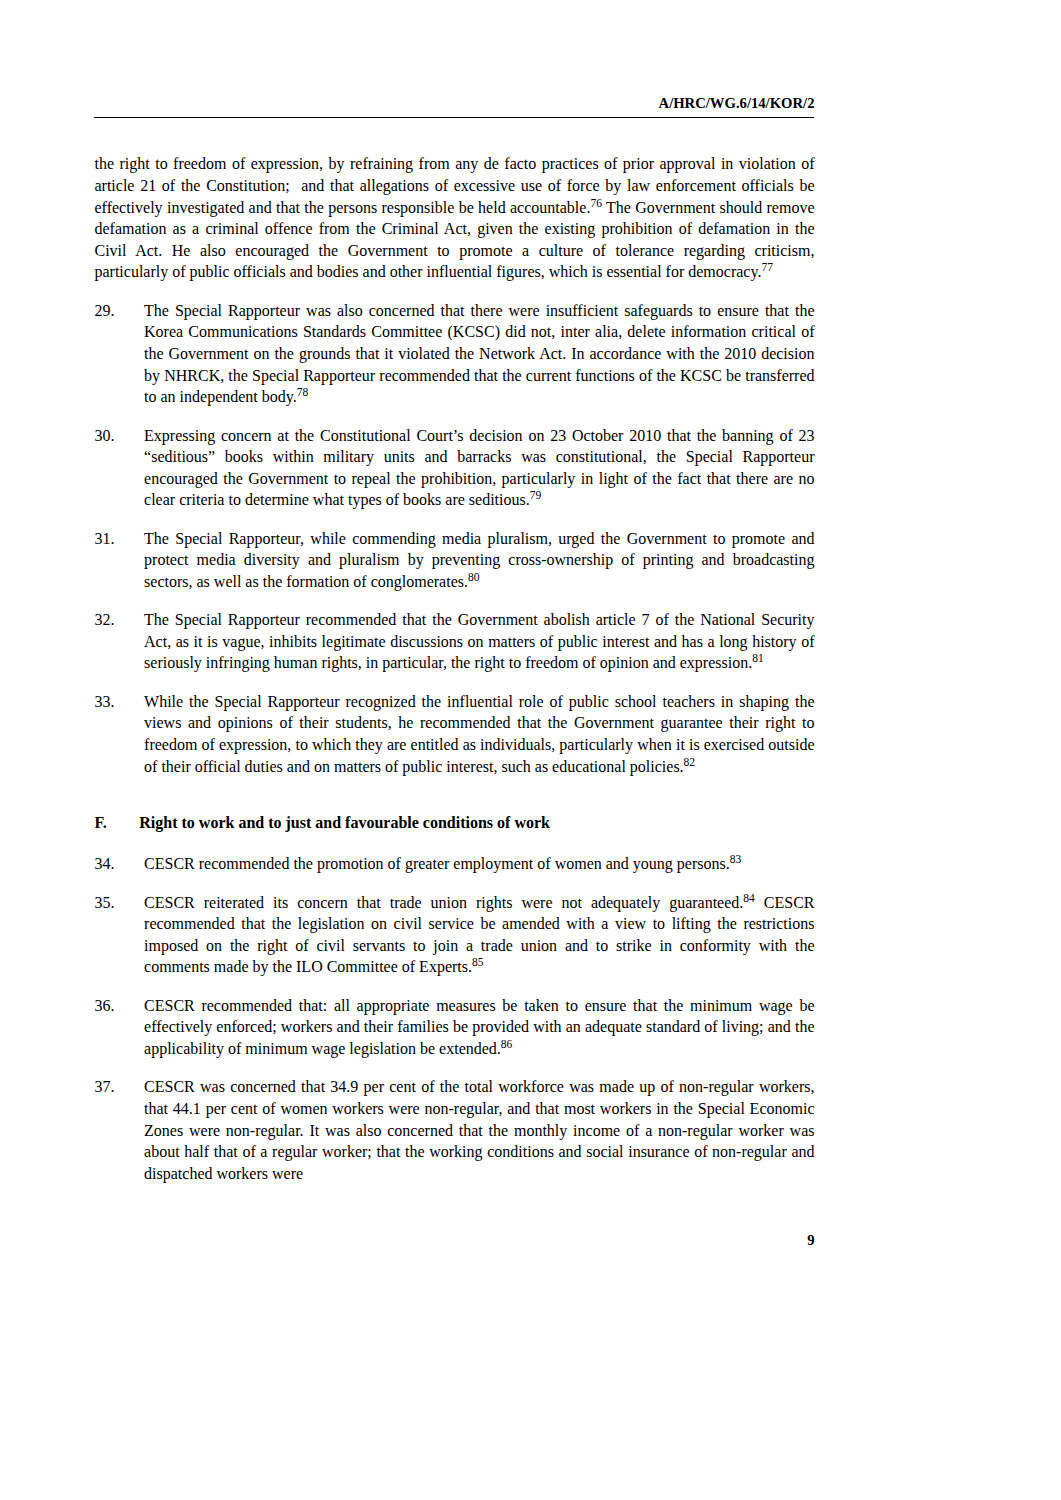A/HRC/WG.6/14/KOR/2
the right to freedom of expression, by refraining from any de facto practices of prior approval in violation of article 21 of the Constitution; and that allegations of excessive use of force by law enforcement officials be effectively investigated and that the persons responsible be held accountable.76 The Government should remove defamation as a criminal offence from the Criminal Act, given the existing prohibition of defamation in the Civil Act. He also encouraged the Government to promote a culture of tolerance regarding criticism, particularly of public officials and bodies and other influential figures, which is essential for democracy.77
29.
The Special Rapporteur was also concerned that there were insufficient safeguards to ensure that the Korea Communications Standards Committee (KCSC) did not, inter alia, delete information critical of the Government on the grounds that it violated the Network Act. In accordance with the 2010 decision by NHRCK, the Special Rapporteur recommended that the current functions of the KCSC be transferred to an independent body.78
30.
Expressing concern at the Constitutional Court’s decision on 23 October 2010 that the banning of 23 “seditious” books within military units and barracks was constitutional, the Special Rapporteur encouraged the Government to repeal the prohibition, particularly in light of the fact that there are no clear criteria to determine what types of books are seditious.79
31.
The Special Rapporteur, while commending media pluralism, urged the Government to promote and protect media diversity and pluralism by preventing cross-ownership of printing and broadcasting sectors, as well as the formation of conglomerates.80
32.
The Special Rapporteur recommended that the Government abolish article 7 of the National Security Act, as it is vague, inhibits legitimate discussions on matters of public interest and has a long history of seriously infringing human rights, in particular, the right to freedom of opinion and expression.81
33.
While the Special Rapporteur recognized the influential role of public school teachers in shaping the views and opinions of their students, he recommended that the Government guarantee their right to freedom of expression, to which they are entitled as individuals, particularly when it is exercised outside of their official duties and on matters of public interest, such as educational policies.82
F. Right to work and to just and favourable conditions of work
34.
CESCR recommended the promotion of greater employment of women and young persons.83
35.
CESCR reiterated its concern that trade union rights were not adequately guaranteed.84 CESCR recommended that the legislation on civil service be amended with a view to lifting the restrictions imposed on the right of civil servants to join a trade union and to strike in conformity with the comments made by the ILO Committee of Experts.85
36.
CESCR recommended that: all appropriate measures be taken to ensure that the minimum wage be effectively enforced; workers and their families be provided with an adequate standard of living; and the applicability of minimum wage legislation be extended.86
37.
CESCR was concerned that 34.9 per cent of the total workforce was made up of non-regular workers, that 44.1 per cent of women workers were non-regular, and that most workers in the Special Economic Zones were non-regular. It was also concerned that the monthly income of a non-regular worker was about half that of a regular worker; that the working conditions and social insurance of non-regular and dispatched workers were
9